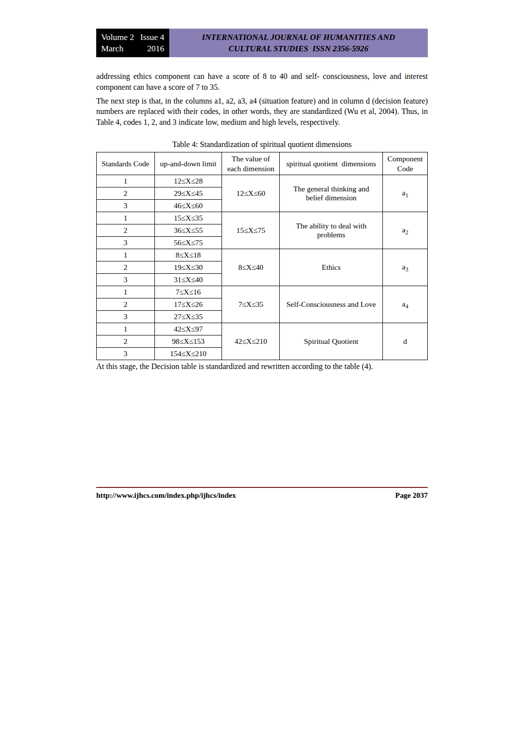Volume 2 Issue 4
March 2016
INTERNATIONAL JOURNAL OF HUMANITIES AND
CULTURAL STUDIES ISSN 2356-5926
addressing ethics component can have a score of 8 to 40 and self- consciousness, love and interest component can have a score of 7 to 35.
The next step is that, in the columns a1, a2, a3, a4 (situation feature) and in column d (decision feature) numbers are replaced with their codes, in other words, they are standardized (Wu et al, 2004). Thus, in Table 4, codes 1, 2, and 3 indicate low, medium and high levels, respectively.
Table 4: Standardization of spiritual quotient dimensions
| Standards Code | up-and-down limit | The value of each dimension | spiritual quotient dimensions | Component Code |
| --- | --- | --- | --- | --- |
| 1 | 12≤X≤28 | 12≤X≤60 | The general thinking and belief dimension | a 1 |
| 2 | 29≤X≤45 |
| 3 | 46≤X≤60 |
| 1 | 15≤X≤35 | 15≤X≤75 | The ability to deal with problems | a 2 |
| 2 | 36≤X≤55 |
| 3 | 56≤X≤75 |
| 1 | 8≤X≤18 | 8≤X≤40 | Ethics | a 3 |
| 2 | 19≤X≤30 |
| 3 | 31≤X≤40 |
| 1 | 7≤X≤16 | 7≤X≤35 | Self-Consciousness and Love | a 4 |
| 2 | 17≤X≤26 |
| 3 | 27≤X≤35 |
| 1 | 42≤X≤97 | 42≤X≤210 | Spiritual Quotient | d |
| 2 | 98≤X≤153 |
| 3 | 154≤X≤210 |
At this stage, the Decision table is standardized and rewritten according to the table (4).
http://www.ijhcs.com/index.php/ijhcs/index Page 2037